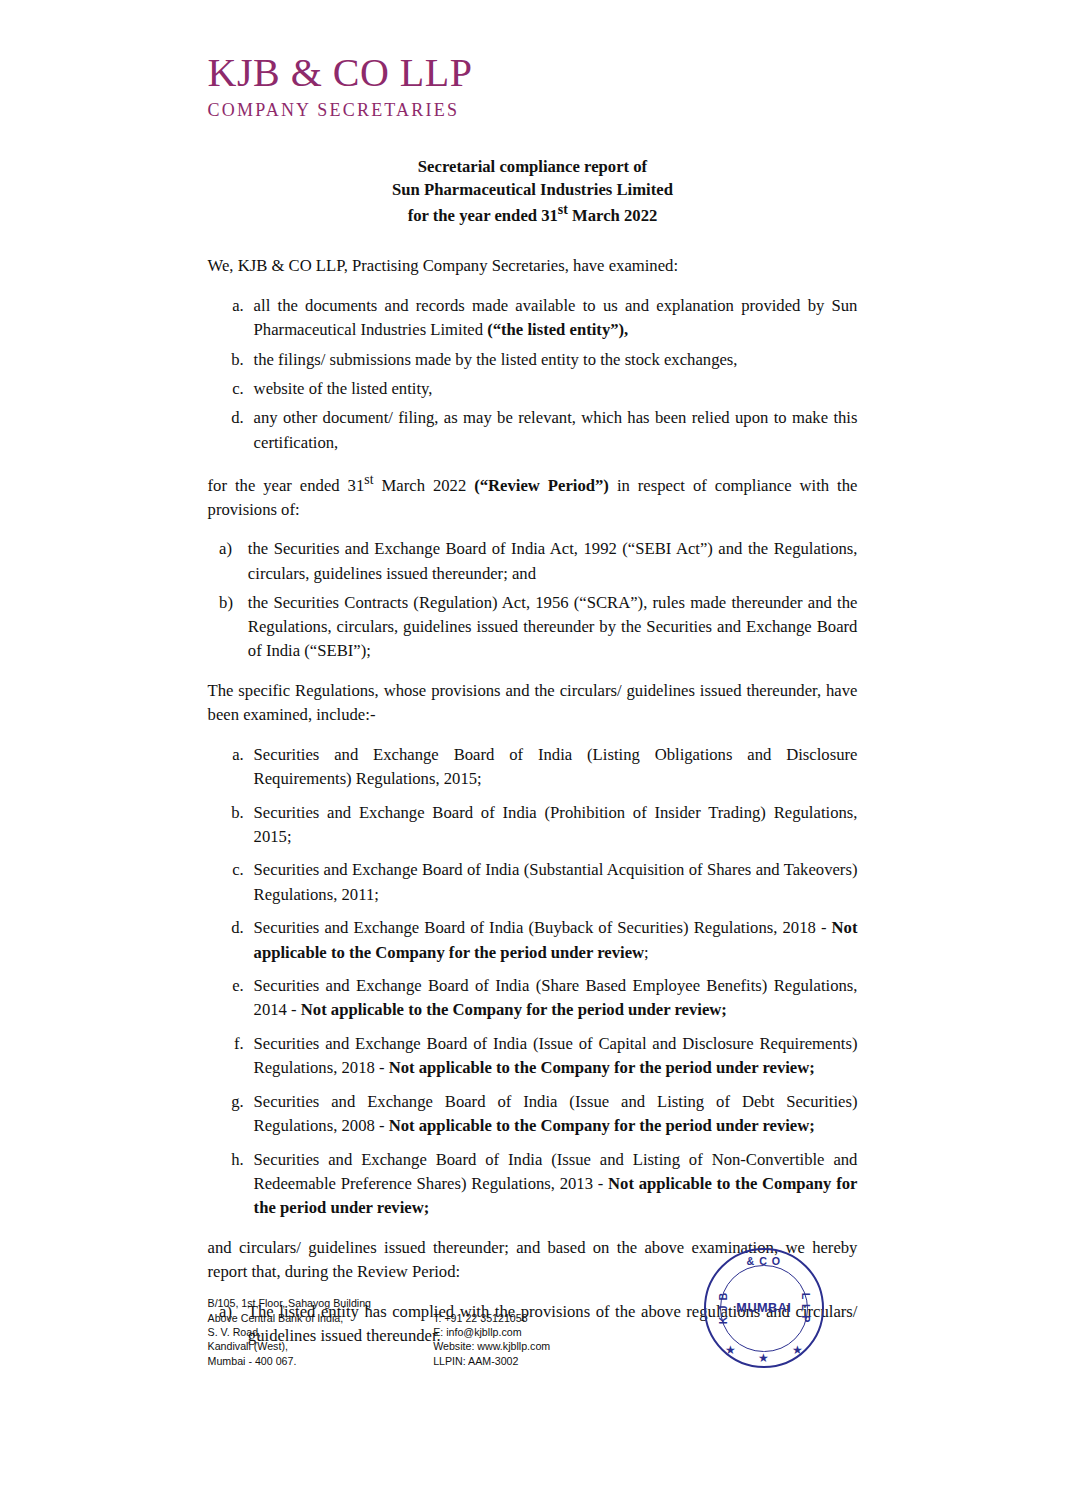KJB & CO LLP
COMPANY SECRETARIES
Secretarial compliance report of Sun Pharmaceutical Industries Limited for the year ended 31st March 2022
We, KJB & CO LLP, Practising Company Secretaries, have examined:
all the documents and records made available to us and explanation provided by Sun Pharmaceutical Industries Limited (“the listed entity”),
the filings/ submissions made by the listed entity to the stock exchanges,
website of the listed entity,
any other document/ filing, as may be relevant, which has been relied upon to make this certification,
for the year ended 31st March 2022 (“Review Period”) in respect of compliance with the provisions of:
a) the Securities and Exchange Board of India Act, 1992 (“SEBI Act”) and the Regulations, circulars, guidelines issued thereunder; and
b) the Securities Contracts (Regulation) Act, 1956 (“SCRA”), rules made thereunder and the Regulations, circulars, guidelines issued thereunder by the Securities and Exchange Board of India (“SEBI”);
The specific Regulations, whose provisions and the circulars/ guidelines issued thereunder, have been examined, include:-
Securities and Exchange Board of India (Listing Obligations and Disclosure Requirements) Regulations, 2015;
Securities and Exchange Board of India (Prohibition of Insider Trading) Regulations, 2015;
Securities and Exchange Board of India (Substantial Acquisition of Shares and Takeovers) Regulations, 2011;
Securities and Exchange Board of India (Buyback of Securities) Regulations, 2018 - Not applicable to the Company for the period under review;
Securities and Exchange Board of India (Share Based Employee Benefits) Regulations, 2014 - Not applicable to the Company for the period under review;
Securities and Exchange Board of India (Issue of Capital and Disclosure Requirements) Regulations, 2018 - Not applicable to the Company for the period under review;
Securities and Exchange Board of India (Issue and Listing of Debt Securities) Regulations, 2008 - Not applicable to the Company for the period under review;
Securities and Exchange Board of India (Issue and Listing of Non-Convertible and Redeemable Preference Shares) Regulations, 2013 - Not applicable to the Company for the period under review;
and circulars/ guidelines issued thereunder; and based on the above examination, we hereby report that, during the Review Period:
a) The listed entity has complied with the provisions of the above regulations and circulars/ guidelines issued thereunder.
B/105, 1st Floor, Sahayog Building
Above Central Bank of India,
S. V. Road,
Kandivali (West),
Mumbai - 400 067.
T: +91 22 35121058
E: info@kjbllp.com
Website: www.kjbllp.com
LLPIN: AAM-3002
& C O
K J B
L L P
MUMBAI
★
★
★